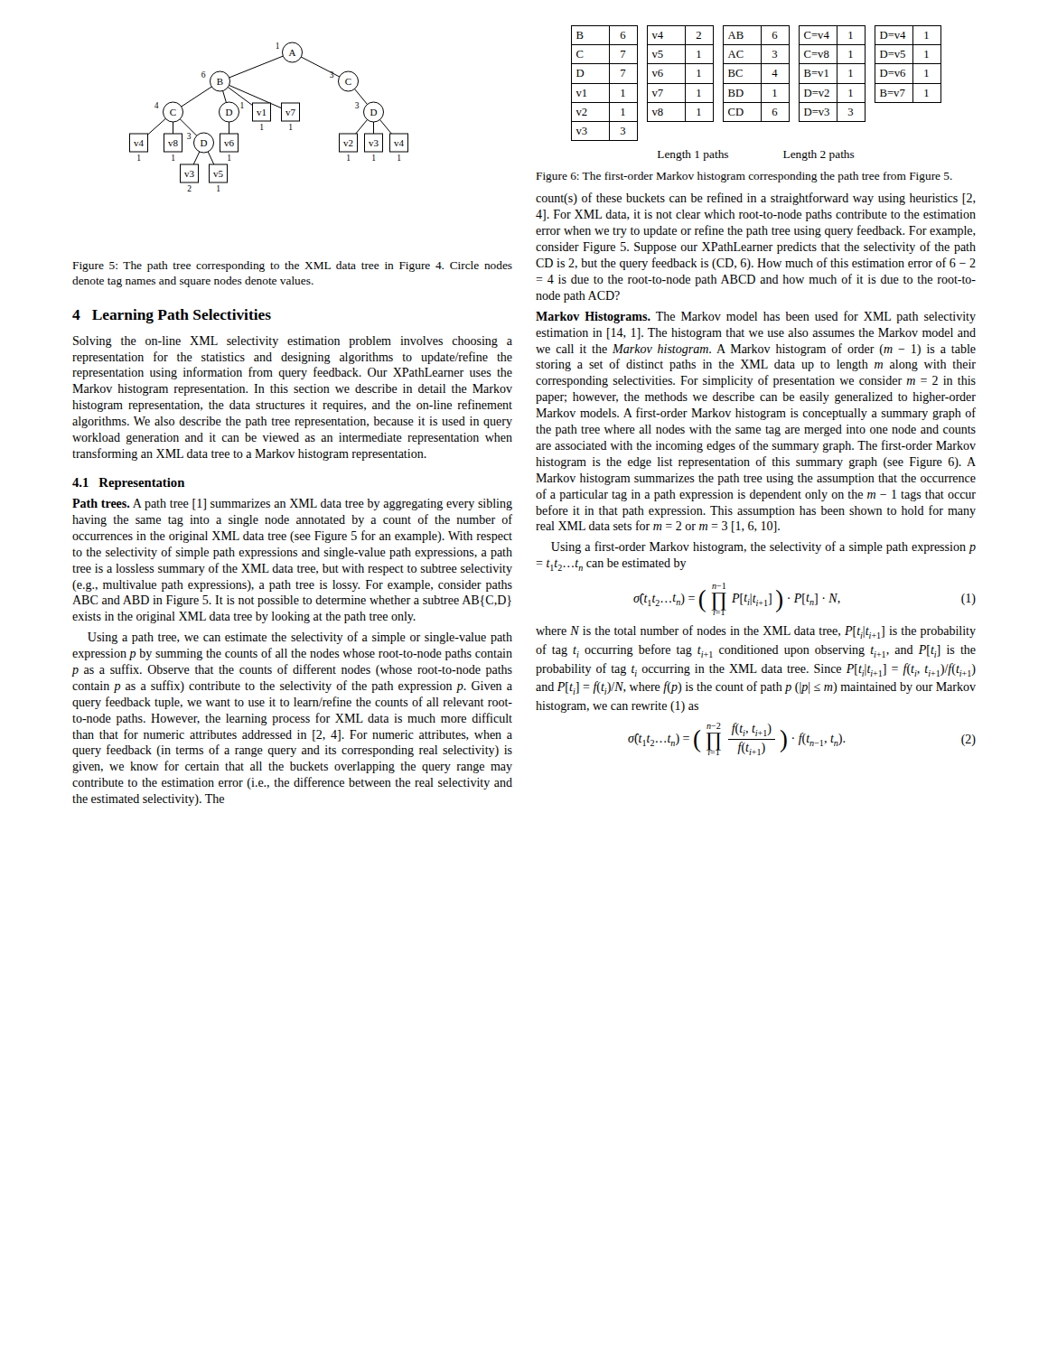A 1 B 6 C 3 C 4 D 1 D 3 D 3 v1 1 v7 1 v4 1 v8 1 v6 1 v3 2 v5 1 v2 1 v3 1 v4 1
Figure 5: The path tree corresponding to the XML data tree in Figure 4. Circle nodes denote tag names and square nodes denote values.
4 Learning Path Selectivities
Solving the on-line XML selectivity estimation problem involves choosing a representation for the statistics and designing algorithms to update/refine the representation using information from query feedback. Our XPathLearner uses the Markov histogram representation. In this section we describe in detail the Markov histogram representation, the data structures it requires, and the on-line refinement algorithms. We also describe the path tree representation, because it is used in query workload generation and it can be viewed as an intermediate representation when transforming an XML data tree to a Markov histogram representation.
4.1 Representation
Path trees. A path tree [1] summarizes an XML data tree by aggregating every sibling having the same tag into a single node annotated by a count of the number of occurrences in the original XML data tree (see Figure 5 for an example). With respect to the selectivity of simple path expressions and single-value path expressions, a path tree is a lossless summary of the XML data tree, but with respect to subtree selectivity (e.g., multivalue path expressions), a path tree is lossy. For example, consider paths ABC and ABD in Figure 5. It is not possible to determine whether a subtree AB{C,D} exists in the original XML data tree by looking at the path tree only.
Using a path tree, we can estimate the selectivity of a simple or single-value path expression p by summing the counts of all the nodes whose root-to-node paths contain p as a suffix. Observe that the counts of different nodes (whose root-to-node paths contain p as a suffix) contribute to the selectivity of the path expression p. Given a query feedback tuple, we want to use it to learn/refine the counts of all relevant root-to-node paths. However, the learning process for XML data is much more difficult than that for numeric attributes addressed in [2, 4]. For numeric attributes, when a query feedback (in terms of a range query and its corresponding real selectivity) is given, we know for certain that all the buckets overlapping the query range may contribute to the estimation error (i.e., the difference between the real selectivity and the estimated selectivity). The
| B | 6 |
| C | 7 |
| D | 7 |
| v1 | 1 |
| v2 | 1 |
| v3 | 3 |
| v4 | 2 |
| v5 | 1 |
| v6 | 1 |
| v7 | 1 |
| v8 | 1 |
| AB | 6 |
| AC | 3 |
| BC | 4 |
| BD | 1 |
| CD | 6 |
| C=v4 | 1 |
| C=v8 | 1 |
| B=v1 | 1 |
| D=v2 | 1 |
| D=v3 | 3 |
| D=v4 | 1 |
| D=v5 | 1 |
| D=v6 | 1 |
| B=v7 | 1 |
Length 1 paths Length 2 paths
Figure 6: The first-order Markov histogram corresponding the path tree from Figure 5.
count(s) of these buckets can be refined in a straightforward way using heuristics [2, 4]. For XML data, it is not clear which root-to-node paths contribute to the estimation error when we try to update or refine the path tree using query feedback. For example, consider Figure 5. Suppose our XPathLearner predicts that the selectivity of the path CD is 2, but the query feedback is (CD, 6). How much of this estimation error of 6 − 2 = 4 is due to the root-to-node path ABCD and how much of it is due to the root-to-node path ACD?
Markov Histograms. The Markov model has been used for XML path selectivity estimation in [14, 1]. The histogram that we use also assumes the Markov model and we call it the Markov histogram. A Markov histogram of order (m − 1) is a table storing a set of distinct paths in the XML data up to length m along with their corresponding selectivities. For simplicity of presentation we consider m = 2 in this paper; however, the methods we describe can be easily generalized to higher-order Markov models. A first-order Markov histogram is conceptually a summary graph of the path tree where all nodes with the same tag are merged into one node and counts are associated with the incoming edges of the summary graph. The first-order Markov histogram is the edge list representation of this summary graph (see Figure 6). A Markov histogram summarizes the path tree using the assumption that the occurrence of a particular tag in a path expression is dependent only on the m − 1 tags that occur before it in that path expression. This assumption has been shown to hold for many real XML data sets for m = 2 or m = 3 [1, 6, 10].
Using a first-order Markov histogram, the selectivity of a simple path expression p = t1t2…tn can be estimated by
σ̂(t1t2…tn) = ( n−1∏i=1 P[ti|ti+1] ) · P[tn] · N, (1)
where N is the total number of nodes in the XML data tree, P[ti|ti+1] is the probability of tag ti occurring before tag ti+1 conditioned upon observing ti+1, and P[ti] is the probability of tag ti occurring in the XML data tree. Since P[ti|ti+1] = f(ti, ti+1)/f(ti+1) and P[ti] = f(ti)/N, where f(p) is the count of path p (|p| ≤ m) maintained by our Markov histogram, we can rewrite (1) as
σ̂(t1t2…tn) = ( n−2∏i=1 f(ti, ti+1) f(ti+1) ) · f(tn−1, tn). (2)